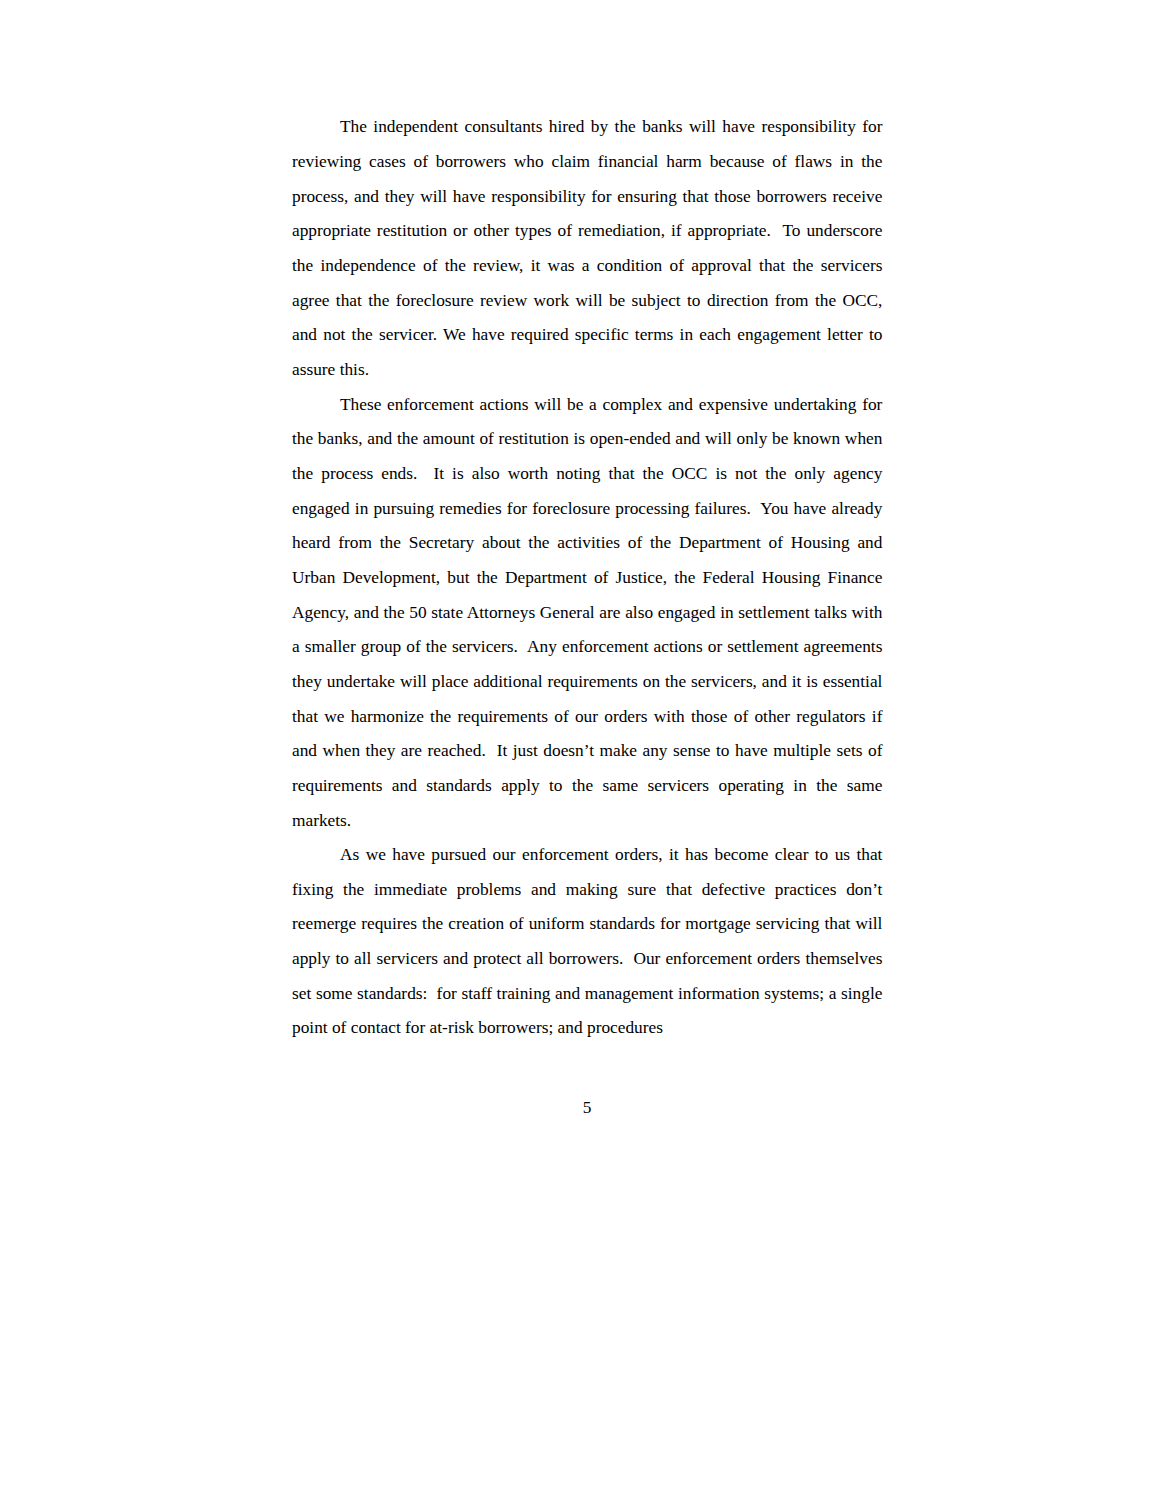The independent consultants hired by the banks will have responsibility for reviewing cases of borrowers who claim financial harm because of flaws in the process, and they will have responsibility for ensuring that those borrowers receive appropriate restitution or other types of remediation, if appropriate. To underscore the independence of the review, it was a condition of approval that the servicers agree that the foreclosure review work will be subject to direction from the OCC, and not the servicer. We have required specific terms in each engagement letter to assure this.
These enforcement actions will be a complex and expensive undertaking for the banks, and the amount of restitution is open-ended and will only be known when the process ends. It is also worth noting that the OCC is not the only agency engaged in pursuing remedies for foreclosure processing failures. You have already heard from the Secretary about the activities of the Department of Housing and Urban Development, but the Department of Justice, the Federal Housing Finance Agency, and the 50 state Attorneys General are also engaged in settlement talks with a smaller group of the servicers. Any enforcement actions or settlement agreements they undertake will place additional requirements on the servicers, and it is essential that we harmonize the requirements of our orders with those of other regulators if and when they are reached. It just doesn’t make any sense to have multiple sets of requirements and standards apply to the same servicers operating in the same markets.
As we have pursued our enforcement orders, it has become clear to us that fixing the immediate problems and making sure that defective practices don’t reemerge requires the creation of uniform standards for mortgage servicing that will apply to all servicers and protect all borrowers. Our enforcement orders themselves set some standards: for staff training and management information systems; a single point of contact for at-risk borrowers; and procedures
5